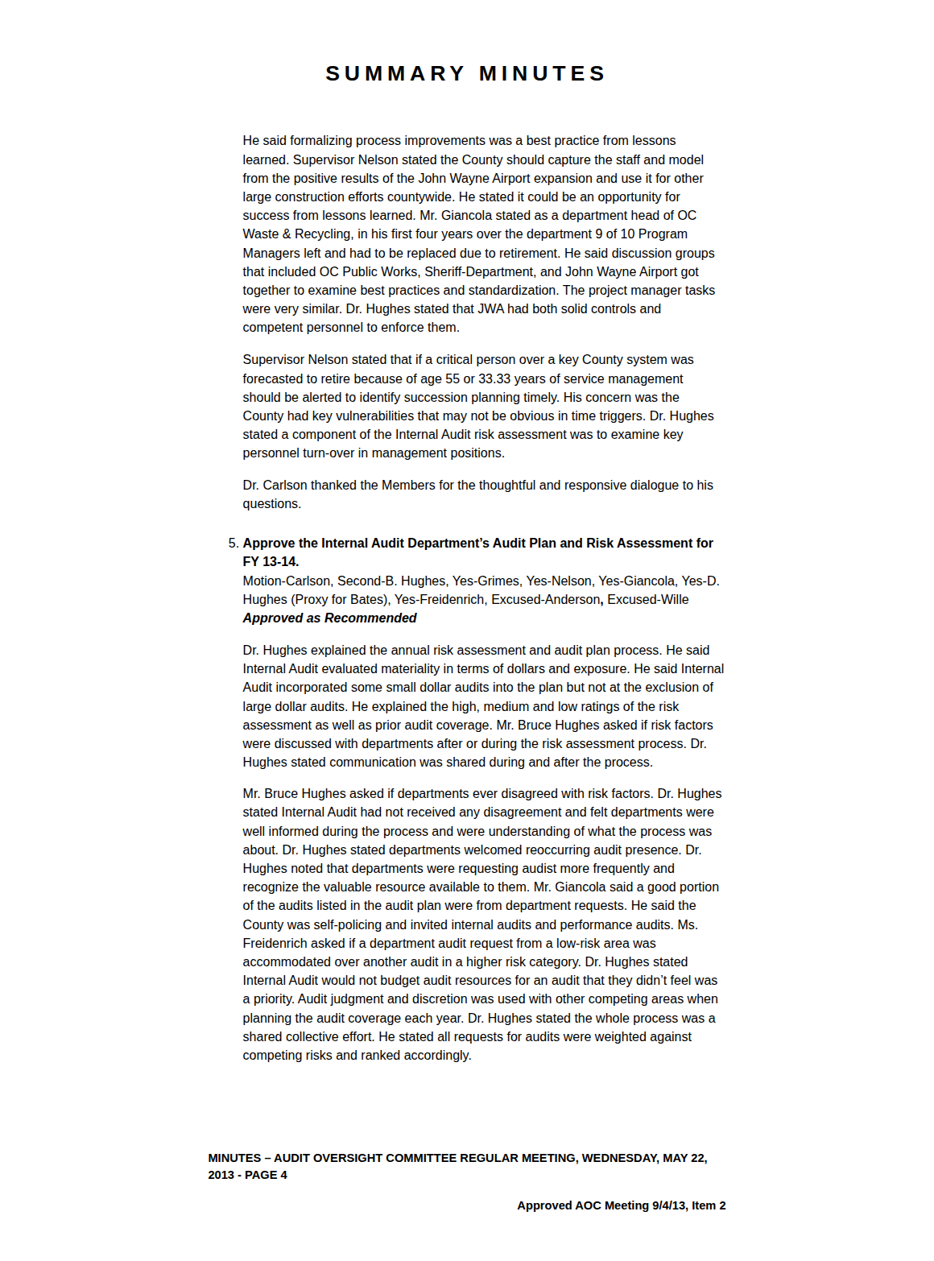SUMMARY MINUTES
He said formalizing process improvements was a best practice from lessons learned. Supervisor Nelson stated the County should capture the staff and model from the positive results of the John Wayne Airport expansion and use it for other large construction efforts countywide. He stated it could be an opportunity for success from lessons learned. Mr. Giancola stated as a department head of OC Waste & Recycling, in his first four years over the department 9 of 10 Program Managers left and had to be replaced due to retirement. He said discussion groups that included OC Public Works, Sheriff-Department, and John Wayne Airport got together to examine best practices and standardization. The project manager tasks were very similar. Dr. Hughes stated that JWA had both solid controls and competent personnel to enforce them.
Supervisor Nelson stated that if a critical person over a key County system was forecasted to retire because of age 55 or 33.33 years of service management should be alerted to identify succession planning timely. His concern was the County had key vulnerabilities that may not be obvious in time triggers. Dr. Hughes stated a component of the Internal Audit risk assessment was to examine key personnel turn-over in management positions.
Dr. Carlson thanked the Members for the thoughtful and responsive dialogue to his questions.
Approve the Internal Audit Department’s Audit Plan and Risk Assessment for FY 13-14.
Motion-Carlson, Second-B. Hughes, Yes-Grimes, Yes-Nelson, Yes-Giancola, Yes-D. Hughes (Proxy for Bates), Yes-Freidenrich, Excused-Anderson, Excused-Wille
Approved as Recommended
Dr. Hughes explained the annual risk assessment and audit plan process. He said Internal Audit evaluated materiality in terms of dollars and exposure. He said Internal Audit incorporated some small dollar audits into the plan but not at the exclusion of large dollar audits. He explained the high, medium and low ratings of the risk assessment as well as prior audit coverage. Mr. Bruce Hughes asked if risk factors were discussed with departments after or during the risk assessment process. Dr. Hughes stated communication was shared during and after the process.
Mr. Bruce Hughes asked if departments ever disagreed with risk factors. Dr. Hughes stated Internal Audit had not received any disagreement and felt departments were well informed during the process and were understanding of what the process was about. Dr. Hughes stated departments welcomed reoccurring audit presence. Dr. Hughes noted that departments were requesting audist more frequently and recognize the valuable resource available to them. Mr. Giancola said a good portion of the audits listed in the audit plan were from department requests. He said the County was self-policing and invited internal audits and performance audits. Ms. Freidenrich asked if a department audit request from a low-risk area was accommodated over another audit in a higher risk category. Dr. Hughes stated Internal Audit would not budget audit resources for an audit that they didn’t feel was a priority. Audit judgment and discretion was used with other competing areas when planning the audit coverage each year. Dr. Hughes stated the whole process was a shared collective effort. He stated all requests for audits were weighted against competing risks and ranked accordingly.
MINUTES – AUDIT OVERSIGHT COMMITTEE REGULAR MEETING, WEDNESDAY, MAY 22, 2013 - PAGE 4
Approved AOC Meeting 9/4/13, Item 2